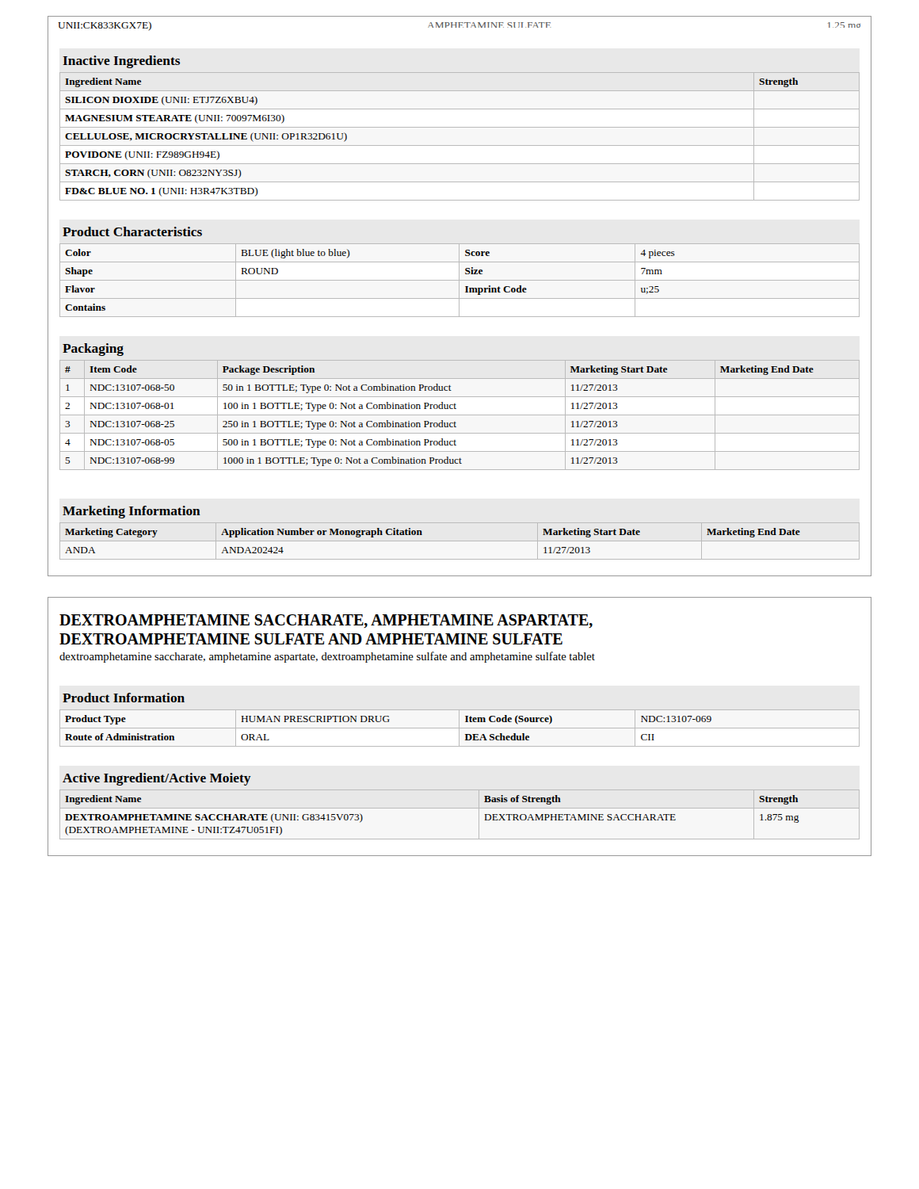UNII:CK833KGX7E) AMPHETAMINE SULFATE 1.25 mg
Inactive Ingredients
| Ingredient Name | Strength |
| --- | --- |
| SILICON DIOXIDE (UNII: ETJ7Z6XBU4) | |
| MAGNESIUM STEARATE (UNII: 70097M6I30) | |
| CELLULOSE, MICROCRYSTALLINE (UNII: OP1R32D61U) | |
| POVIDONE (UNII: FZ989GH94E) | |
| STARCH, CORN (UNII: O8232NY3SJ) | |
| FD&C BLUE NO. 1 (UNII: H3R47K3TBD) | |
Product Characteristics
| Color | BLUE (light blue to blue) | Score | 4 pieces |
| Shape | ROUND | Size | 7mm |
| Flavor | | Imprint Code | u;25 |
| Contains | | | |
Packaging
| # | Item Code | Package Description | Marketing Start Date | Marketing End Date |
| --- | --- | --- | --- | --- |
| 1 | NDC:13107-068-50 | 50 in 1 BOTTLE; Type 0: Not a Combination Product | 11/27/2013 | |
| 2 | NDC:13107-068-01 | 100 in 1 BOTTLE; Type 0: Not a Combination Product | 11/27/2013 | |
| 3 | NDC:13107-068-25 | 250 in 1 BOTTLE; Type 0: Not a Combination Product | 11/27/2013 | |
| 4 | NDC:13107-068-05 | 500 in 1 BOTTLE; Type 0: Not a Combination Product | 11/27/2013 | |
| 5 | NDC:13107-068-99 | 1000 in 1 BOTTLE; Type 0: Not a Combination Product | 11/27/2013 | |
Marketing Information
| Marketing Category | Application Number or Monograph Citation | Marketing Start Date | Marketing End Date |
| --- | --- | --- | --- |
| ANDA | ANDA202424 | 11/27/2013 | |
DEXTROAMPHETAMINE SACCHARATE, AMPHETAMINE ASPARTATE,
DEXTROAMPHETAMINE SULFATE AND AMPHETAMINE SULFATE
dextroamphetamine saccharate, amphetamine aspartate, dextroamphetamine sulfate and amphetamine sulfate tablet
Product Information
| Product Type | HUMAN PRESCRIPTION DRUG | Item Code (Source) | NDC:13107-069 |
| Route of Administration | ORAL | DEA Schedule | CII |
Active Ingredient/Active Moiety
| Ingredient Name | Basis of Strength | Strength |
| --- | --- | --- |
| DEXTROAMPHETAMINE SACCHARATE (UNII: G83415V073) (DEXTROAMPHETAMINE - UNII:TZ47U051FI) | DEXTROAMPHETAMINE SACCHARATE | 1.875 mg |